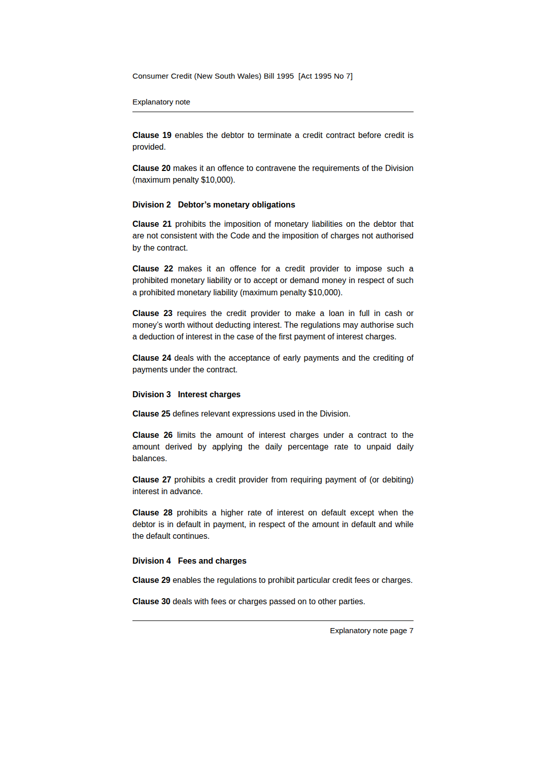Consumer Credit (New South Wales) Bill 1995 [Act 1995 No 7]
Explanatory note
Clause 19 enables the debtor to terminate a credit contract before credit is provided.
Clause 20 makes it an offence to contravene the requirements of the Division (maximum penalty $10,000).
Division 2 Debtor’s monetary obligations
Clause 21 prohibits the imposition of monetary liabilities on the debtor that are not consistent with the Code and the imposition of charges not authorised by the contract.
Clause 22 makes it an offence for a credit provider to impose such a prohibited monetary liability or to accept or demand money in respect of such a prohibited monetary liability (maximum penalty $10,000).
Clause 23 requires the credit provider to make a loan in full in cash or money’s worth without deducting interest. The regulations may authorise such a deduction of interest in the case of the first payment of interest charges.
Clause 24 deals with the acceptance of early payments and the crediting of payments under the contract.
Division 3 Interest charges
Clause 25 defines relevant expressions used in the Division.
Clause 26 limits the amount of interest charges under a contract to the amount derived by applying the daily percentage rate to unpaid daily balances.
Clause 27 prohibits a credit provider from requiring payment of (or debiting) interest in advance.
Clause 28 prohibits a higher rate of interest on default except when the debtor is in default in payment, in respect of the amount in default and while the default continues.
Division 4 Fees and charges
Clause 29 enables the regulations to prohibit particular credit fees or charges.
Clause 30 deals with fees or charges passed on to other parties.
Explanatory note page 7